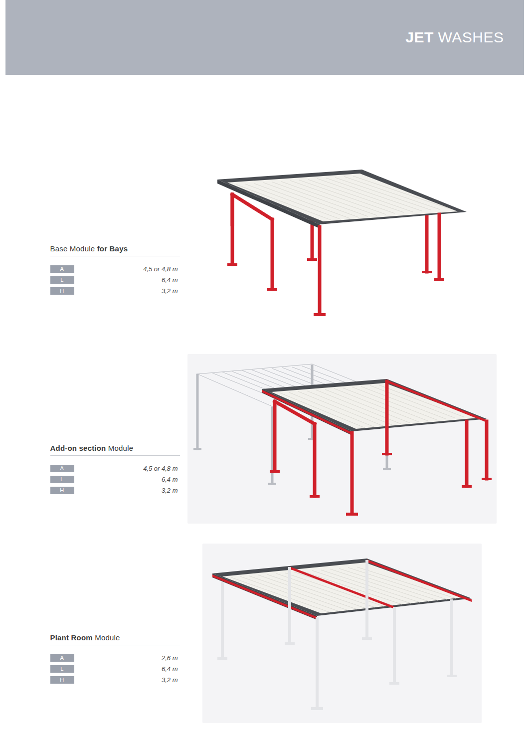JET WASHES
Base Module for Bays
| A | 4,5 or 4,8 m |
| L | 6,4 m |
| H | 3,2 m |
Add-on section Module
| A | 4,5 or 4,8 m |
| L | 6,4 m |
| H | 3,2 m |
Plant Room Module
| A | 2,6 m |
| L | 6,4 m |
| H | 3,2 m |